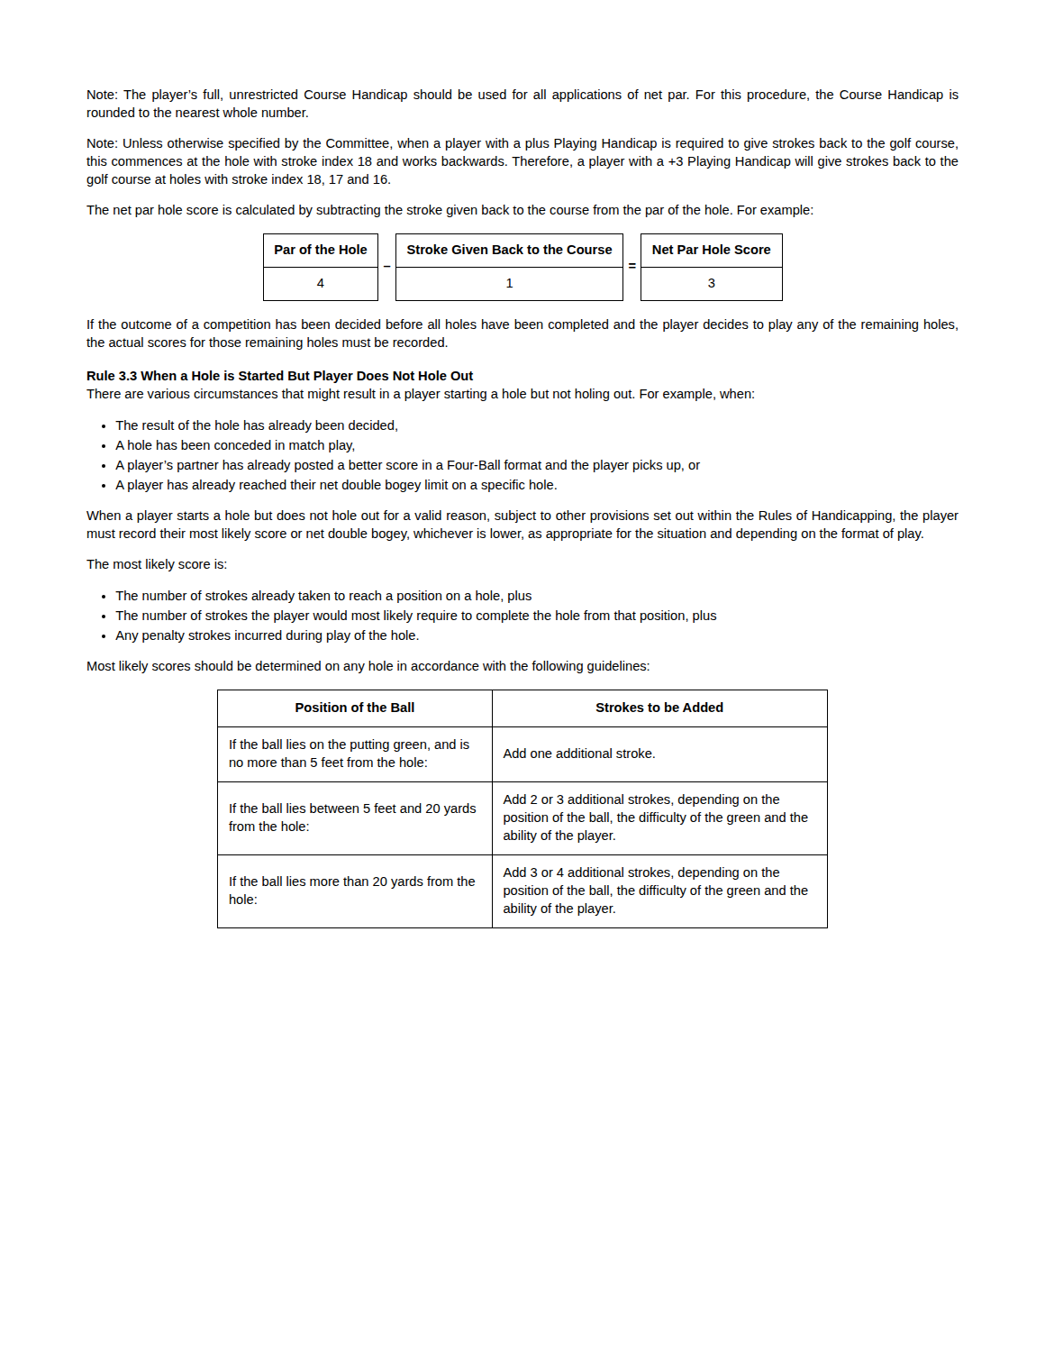Note: The player’s full, unrestricted Course Handicap should be used for all applications of net par. For this procedure, the Course Handicap is rounded to the nearest whole number.
Note: Unless otherwise specified by the Committee, when a player with a plus Playing Handicap is required to give strokes back to the golf course, this commences at the hole with stroke index 18 and works backwards. Therefore, a player with a +3 Playing Handicap will give strokes back to the golf course at holes with stroke index 18, 17 and 16.
The net par hole score is calculated by subtracting the stroke given back to the course from the par of the hole. For example:
| Par of the Hole | – | Stroke Given Back to the Course | = | Net Par Hole Score |
| 4 | 1 | 3 |
If the outcome of a competition has been decided before all holes have been completed and the player decides to play any of the remaining holes, the actual scores for those remaining holes must be recorded.
Rule 3.3 When a Hole is Started But Player Does Not Hole Out
There are various circumstances that might result in a player starting a hole but not holing out. For example, when:
The result of the hole has already been decided,
A hole has been conceded in match play,
A player’s partner has already posted a better score in a Four-Ball format and the player picks up, or
A player has already reached their net double bogey limit on a specific hole.
When a player starts a hole but does not hole out for a valid reason, subject to other provisions set out within the Rules of Handicapping, the player must record their most likely score or net double bogey, whichever is lower, as appropriate for the situation and depending on the format of play.
The most likely score is:
The number of strokes already taken to reach a position on a hole, plus
The number of strokes the player would most likely require to complete the hole from that position, plus
Any penalty strokes incurred during play of the hole.
Most likely scores should be determined on any hole in accordance with the following guidelines:
| Position of the Ball | Strokes to be Added |
| --- | --- |
| If the ball lies on the putting green, and is no more than 5 feet from the hole: | Add one additional stroke. |
| If the ball lies between 5 feet and 20 yards from the hole: | Add 2 or 3 additional strokes, depending on the position of the ball, the difficulty of the green and the ability of the player. |
| If the ball lies more than 20 yards from the hole: | Add 3 or 4 additional strokes, depending on the position of the ball, the difficulty of the green and the ability of the player. |